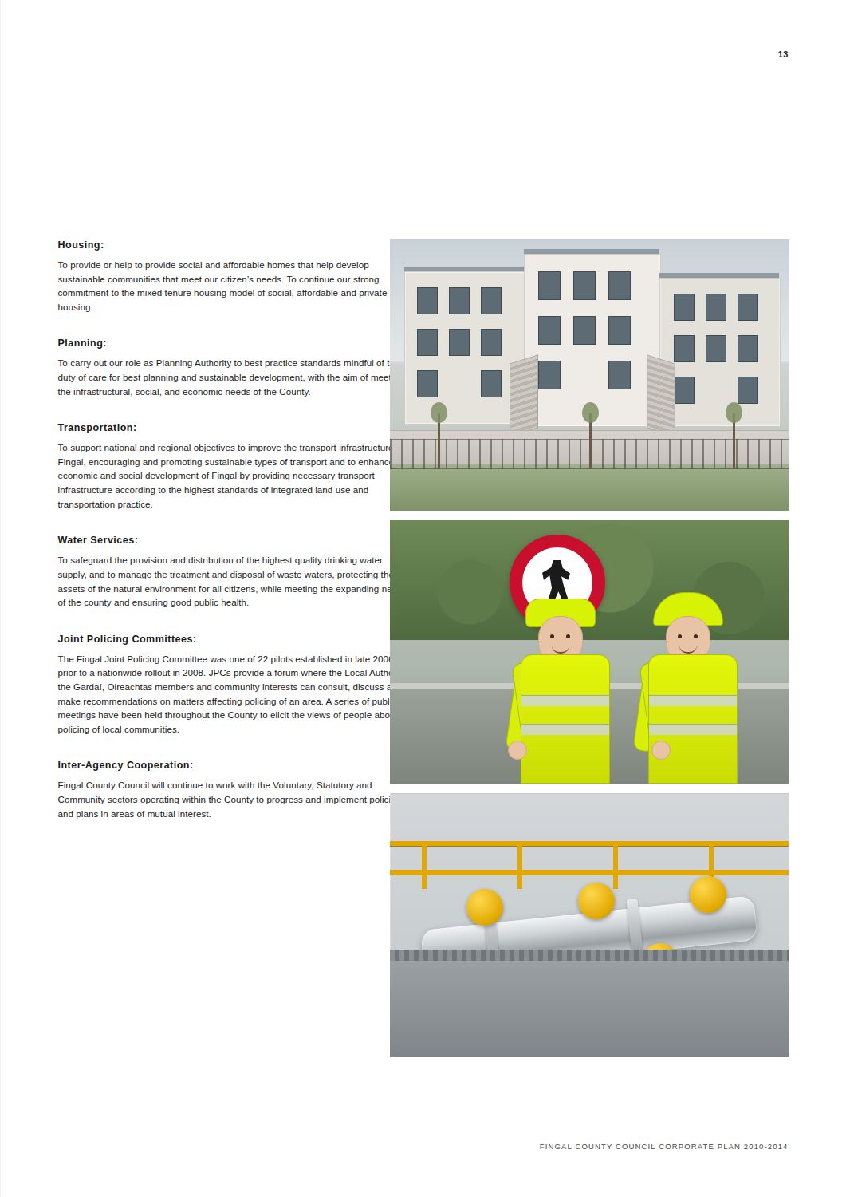13
Housing:
To provide or help to provide social and affordable homes that help develop sustainable communities that meet our citizen’s needs. To continue our strong commitment to the mixed tenure housing model of social, affordable and private housing.
Planning:
To carry out our role as Planning Authority to best practice standards mindful of the duty of care for best planning and sustainable development, with the aim of meeting the infrastructural, social, and economic needs of the County.
Transportation:
To support national and regional objectives to improve the transport infrastructure of Fingal, encouraging and promoting sustainable types of transport and to enhance the economic and social development of Fingal by providing necessary transport infrastructure according to the highest standards of integrated land use and transportation practice.
Water Services:
To safeguard the provision and distribution of the highest quality drinking water supply, and to manage the treatment and disposal of waste waters, protecting the assets of the natural environment for all citizens, while meeting the expanding needs of the county and ensuring good public health.
Joint Policing Committees:
The Fingal Joint Policing Committee was one of 22 pilots established in late 2006 prior to a nationwide rollout in 2008. JPCs provide a forum where the Local Authority, the Gardaí, Oireachtas members and community interests can consult, discuss and make recommendations on matters affecting policing of an area. A series of public meetings have been held throughout the County to elicit the views of people about policing of local communities.
Inter-Agency Cooperation:
Fingal County Council will continue to work with the Voluntary, Statutory and Community sectors operating within the County to progress and implement policies and plans in areas of mutual interest.
Fingal County Council Corporate Plan 2010-2014